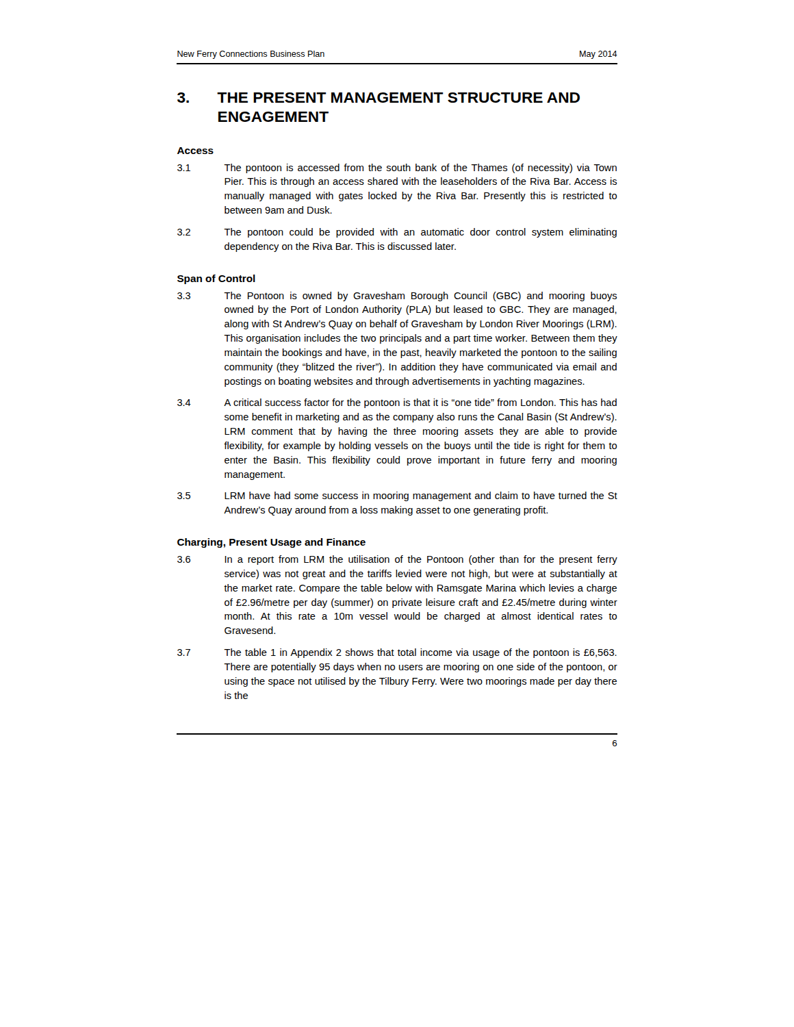New Ferry Connections Business Plan May 2014
3. THE PRESENT MANAGEMENT STRUCTURE AND ENGAGEMENT
Access
3.1 The pontoon is accessed from the south bank of the Thames (of necessity) via Town Pier. This is through an access shared with the leaseholders of the Riva Bar. Access is manually managed with gates locked by the Riva Bar. Presently this is restricted to between 9am and Dusk.
3.2 The pontoon could be provided with an automatic door control system eliminating dependency on the Riva Bar. This is discussed later.
Span of Control
3.3 The Pontoon is owned by Gravesham Borough Council (GBC) and mooring buoys owned by the Port of London Authority (PLA) but leased to GBC. They are managed, along with St Andrew’s Quay on behalf of Gravesham by London River Moorings (LRM). This organisation includes the two principals and a part time worker. Between them they maintain the bookings and have, in the past, heavily marketed the pontoon to the sailing community (they “blitzed the river”). In addition they have communicated via email and postings on boating websites and through advertisements in yachting magazines.
3.4 A critical success factor for the pontoon is that it is “one tide” from London. This has had some benefit in marketing and as the company also runs the Canal Basin (St Andrew’s). LRM comment that by having the three mooring assets they are able to provide flexibility, for example by holding vessels on the buoys until the tide is right for them to enter the Basin. This flexibility could prove important in future ferry and mooring management.
3.5 LRM have had some success in mooring management and claim to have turned the St Andrew’s Quay around from a loss making asset to one generating profit.
Charging, Present Usage and Finance
3.6 In a report from LRM the utilisation of the Pontoon (other than for the present ferry service) was not great and the tariffs levied were not high, but were at substantially at the market rate. Compare the table below with Ramsgate Marina which levies a charge of £2.96/metre per day (summer) on private leisure craft and £2.45/metre during winter month. At this rate a 10m vessel would be charged at almost identical rates to Gravesend.
3.7 The table 1 in Appendix 2 shows that total income via usage of the pontoon is £6,563. There are potentially 95 days when no users are mooring on one side of the pontoon, or using the space not utilised by the Tilbury Ferry. Were two moorings made per day there is the
6